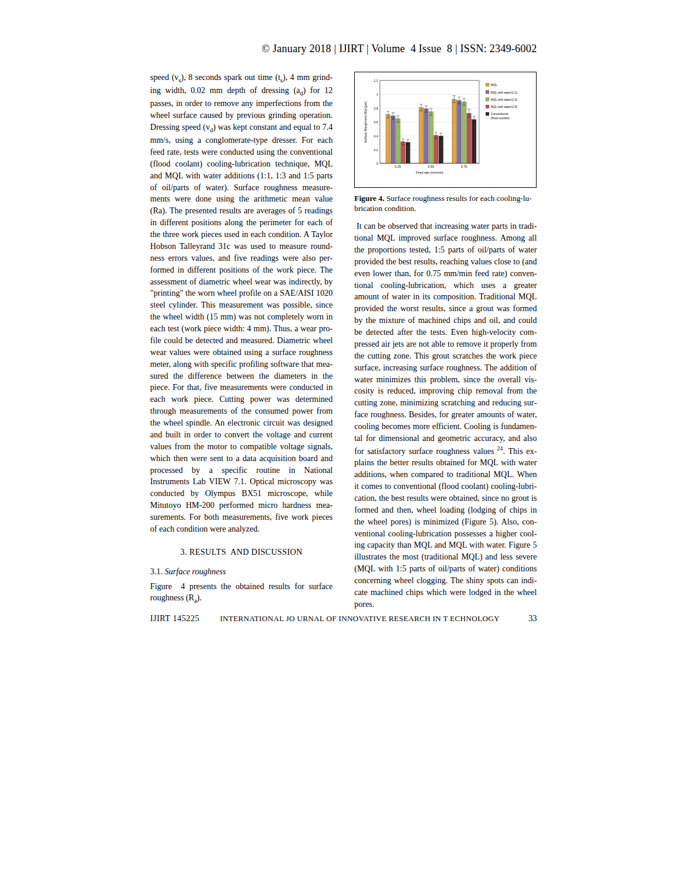© January 2018 | IJIRT | Volume 4 Issue 8 | ISSN: 2349-6002
speed (vs), 8 seconds spark out time (ts), 4 mm grinding width, 0.02 mm depth of dressing (ad) for 12 passes, in order to remove any imperfections from the wheel surface caused by previous grinding operation. Dressing speed (vd) was kept constant and equal to 7.4 mm/s, using a conglomerate-type dresser. For each feed rate, tests were conducted using the conventional (flood coolant) cooling-lubrication technique, MQL and MQL with water additions (1:1, 1:3 and 1:5 parts of oil/parts of water). Surface roughness measurements were done using the arithmetic mean value (Ra). The presented results are averages of 5 readings in different positions along the perimeter for each of the three work pieces used in each condition. A Taylor Hobson Talleyrand 31c was used to measure roundness errors values, and five readings were also performed in different positions of the work piece. The assessment of diametric wheel wear was indirectly, by "printing" the worn wheel profile on a SAE/AISI 1020 steel cylinder. This measurement was possible, since the wheel width (15 mm) was not completely worn in each test (work piece width: 4 mm). Thus, a wear profile could be detected and measured. Diametric wheel wear values were obtained using a surface roughness meter, along with specific profiling software that measured the difference between the diameters in the piece. For that, five measurements were conducted in each work piece. Cutting power was determined through measurements of the consumed power from the wheel spindle. An electronic circuit was designed and built in order to convert the voltage and current values from the motor to compatible voltage signals, which then were sent to a data acquisition board and processed by a specific routine in National Instruments Lab VIEW 7.1. Optical microscopy was conducted by Olympus BX51 microscope, while Mitutoyo HM-200 performed micro hardness measurements. For both measurements, five work pieces of each condition were analyzed.
3. RESULTS AND DISCUSSION
3.1. Surface roughness
Figure 4 presents the obtained results for surface roughness (Ra).
1.2 1 0.8 0.6 0.4 0.2 0 Surface Roughness (Ra) [µm] 0.25 0.50 0.75 Feed rate [mm/min] MQL MQL with water(1:1) MQL with water(1:3) MQL with water(1:5) Conventional (flood coolant)
Figure 4. Surface roughness results for each cooling-lubrication condition.
It can be observed that increasing water parts in traditional MQL improved surface roughness. Among all the proportions tested, 1:5 parts of oil/parts of water provided the best results, reaching values close to (and even lower than, for 0.75 mm/min feed rate) conventional cooling-lubrication, which uses a greater amount of water in its composition. Traditional MQL provided the worst results, since a grout was formed by the mixture of machined chips and oil, and could be detected after the tests. Even high-velocity compressed air jets are not able to remove it properly from the cutting zone. This grout scratches the work piece surface, increasing surface roughness. The addition of water minimizes this problem, since the overall viscosity is reduced, improving chip removal from the cutting zone, minimizing scratching and reducing surface roughness. Besides, for greater amounts of water, cooling becomes more efficient. Cooling is fundamental for dimensional and geometric accuracy, and also for satisfactory surface roughness values 24. This explains the better results obtained for MQL with water additions, when compared to traditional MQL. When it comes to conventional (flood coolant) cooling-lubrication, the best results were obtained, since no grout is formed and then, wheel loading (lodging of chips in the wheel pores) is minimized (Figure 5). Also, conventional cooling-lubrication possesses a higher cooling capacity than MQL and MQL with water. Figure 5 illustrates the most (traditional MQL) and less severe (MQL with 1:5 parts of oil/parts of water) conditions concerning wheel clogging. The shiny spots can indicate machined chips which were lodged in the wheel pores.
IJIRT 145225
INTERNATIONAL JO URNAL OF INNOVATIVE RESEARCH IN T ECHNOLOGY
33